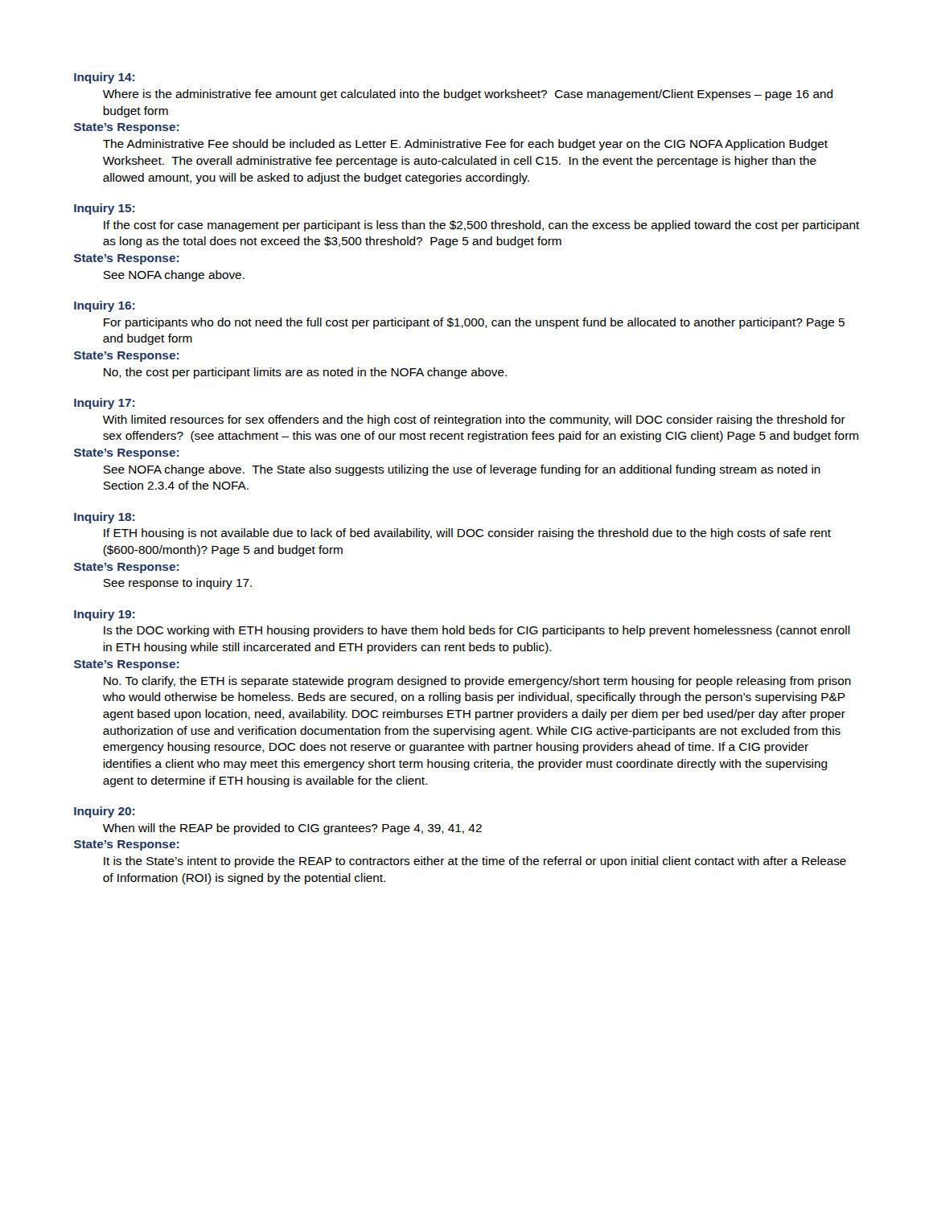Inquiry 14:
Where is the administrative fee amount get calculated into the budget worksheet? Case management/Client Expenses – page 16 and budget form
State’s Response:
The Administrative Fee should be included as Letter E. Administrative Fee for each budget year on the CIG NOFA Application Budget Worksheet. The overall administrative fee percentage is auto-calculated in cell C15. In the event the percentage is higher than the allowed amount, you will be asked to adjust the budget categories accordingly.
Inquiry 15:
If the cost for case management per participant is less than the $2,500 threshold, can the excess be applied toward the cost per participant as long as the total does not exceed the $3,500 threshold? Page 5 and budget form
State’s Response:
See NOFA change above.
Inquiry 16:
For participants who do not need the full cost per participant of $1,000, can the unspent fund be allocated to another participant? Page 5 and budget form
State’s Response:
No, the cost per participant limits are as noted in the NOFA change above.
Inquiry 17:
With limited resources for sex offenders and the high cost of reintegration into the community, will DOC consider raising the threshold for sex offenders? (see attachment – this was one of our most recent registration fees paid for an existing CIG client) Page 5 and budget form
State’s Response:
See NOFA change above. The State also suggests utilizing the use of leverage funding for an additional funding stream as noted in Section 2.3.4 of the NOFA.
Inquiry 18:
If ETH housing is not available due to lack of bed availability, will DOC consider raising the threshold due to the high costs of safe rent ($600-800/month)? Page 5 and budget form
State’s Response:
See response to inquiry 17.
Inquiry 19:
Is the DOC working with ETH housing providers to have them hold beds for CIG participants to help prevent homelessness (cannot enroll in ETH housing while still incarcerated and ETH providers can rent beds to public).
State’s Response:
No. To clarify, the ETH is separate statewide program designed to provide emergency/short term housing for people releasing from prison who would otherwise be homeless. Beds are secured, on a rolling basis per individual, specifically through the person’s supervising P&P agent based upon location, need, availability. DOC reimburses ETH partner providers a daily per diem per bed used/per day after proper authorization of use and verification documentation from the supervising agent. While CIG active-participants are not excluded from this emergency housing resource, DOC does not reserve or guarantee with partner housing providers ahead of time. If a CIG provider identifies a client who may meet this emergency short term housing criteria, the provider must coordinate directly with the supervising agent to determine if ETH housing is available for the client.
Inquiry 20:
When will the REAP be provided to CIG grantees? Page 4, 39, 41, 42
State’s Response:
It is the State’s intent to provide the REAP to contractors either at the time of the referral or upon initial client contact with after a Release of Information (ROI) is signed by the potential client.